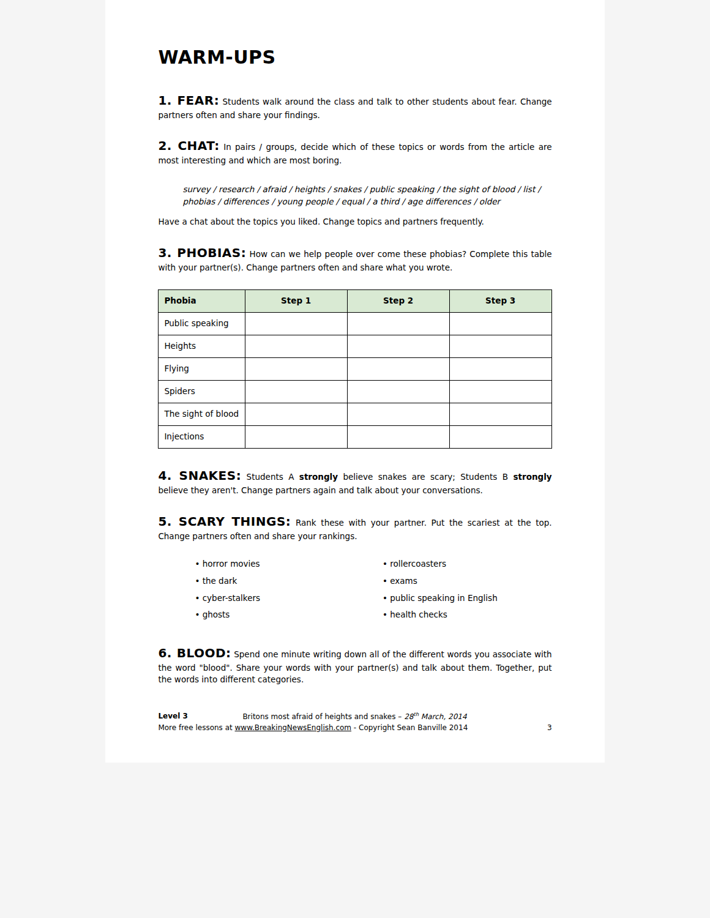WARM-UPS
1. FEAR: Students walk around the class and talk to other students about fear. Change partners often and share your findings.
2. CHAT: In pairs / groups, decide which of these topics or words from the article are most interesting and which are most boring.
survey / research / afraid / heights / snakes / public speaking / the sight of blood / list / phobias / differences / young people / equal / a third / age differences / older
Have a chat about the topics you liked. Change topics and partners frequently.
3. PHOBIAS: How can we help people over come these phobias? Complete this table with your partner(s). Change partners often and share what you wrote.
| Phobia | Step 1 | Step 2 | Step 3 |
| --- | --- | --- | --- |
| Public speaking | | | |
| Heights | | | |
| Flying | | | |
| Spiders | | | |
| The sight of blood | | | |
| Injections | | | |
4. SNAKES: Students A strongly believe snakes are scary; Students B strongly believe they aren't. Change partners again and talk about your conversations.
5. SCARY THINGS: Rank these with your partner. Put the scariest at the top. Change partners often and share your rankings.
horror movies
the dark
cyber-stalkers
ghosts
rollercoasters
exams
public speaking in English
health checks
6. BLOOD: Spend one minute writing down all of the different words you associate with the word "blood". Share your words with your partner(s) and talk about them. Together, put the words into different categories.
Level 3
Britons most afraid of heights and snakes – 28th March, 2014
More free lessons at www.BreakingNewsEnglish.com - Copyright Sean Banville 2014
3